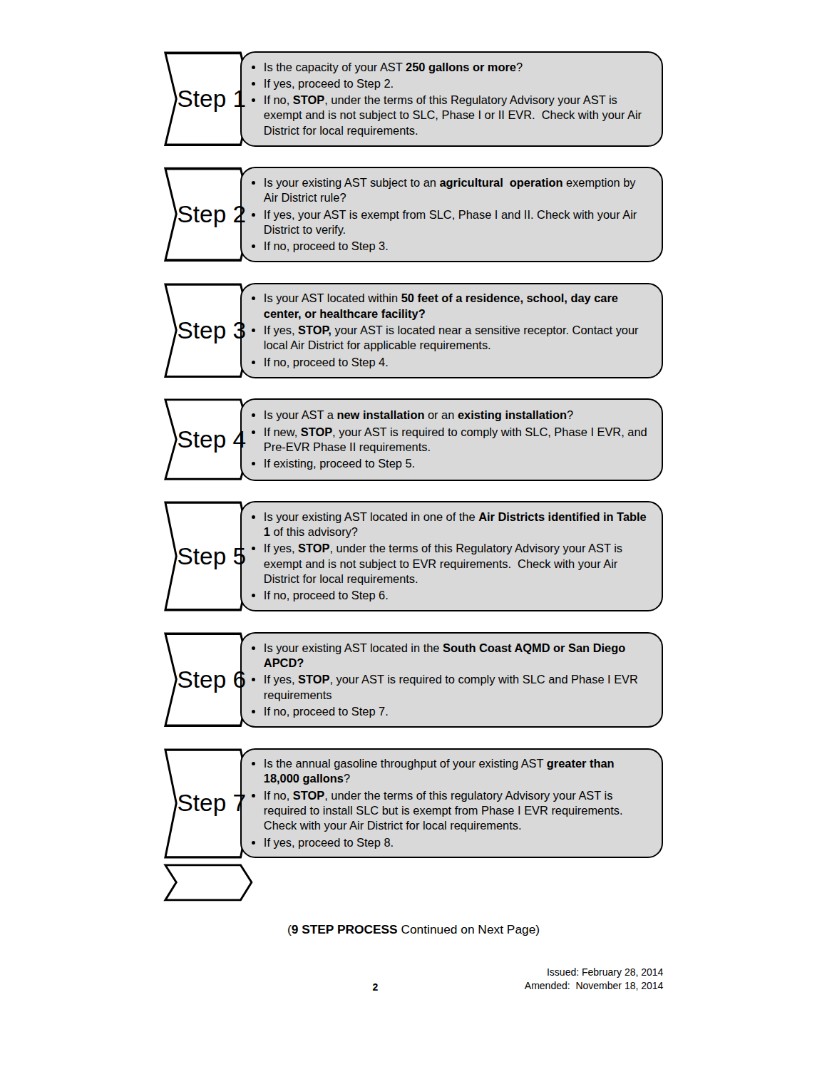Step 1
Is the capacity of your AST 250 gallons or more?
If yes, proceed to Step 2.
If no, STOP, under the terms of this Regulatory Advisory your AST is exempt and is not subject to SLC, Phase I or II EVR. Check with your Air District for local requirements.
Step 2
Is your existing AST subject to an agricultural operation exemption by Air District rule?
If yes, your AST is exempt from SLC, Phase I and II. Check with your Air District to verify.
If no, proceed to Step 3.
Step 3
Is your AST located within 50 feet of a residence, school, day care center, or healthcare facility?
If yes, STOP, your AST is located near a sensitive receptor. Contact your local Air District for applicable requirements.
If no, proceed to Step 4.
Step 4
Is your AST a new installation or an existing installation?
If new, STOP, your AST is required to comply with SLC, Phase I EVR, and Pre-EVR Phase II requirements.
If existing, proceed to Step 5.
Step 5
Is your existing AST located in one of the Air Districts identified in Table 1 of this advisory?
If yes, STOP, under the terms of this Regulatory Advisory your AST is exempt and is not subject to EVR requirements. Check with your Air District for local requirements.
If no, proceed to Step 6.
Step 6
Is your existing AST located in the South Coast AQMD or San Diego APCD?
If yes, STOP, your AST is required to comply with SLC and Phase I EVR requirements
If no, proceed to Step 7.
Step 7
Is the annual gasoline throughput of your existing AST greater than 18,000 gallons?
If no, STOP, under the terms of this regulatory Advisory your AST is required to install SLC but is exempt from Phase I EVR requirements. Check with your Air District for local requirements.
If yes, proceed to Step 8.
(9 STEP PROCESS Continued on Next Page)
2
Issued: February 28, 2014
Amended: November 18, 2014